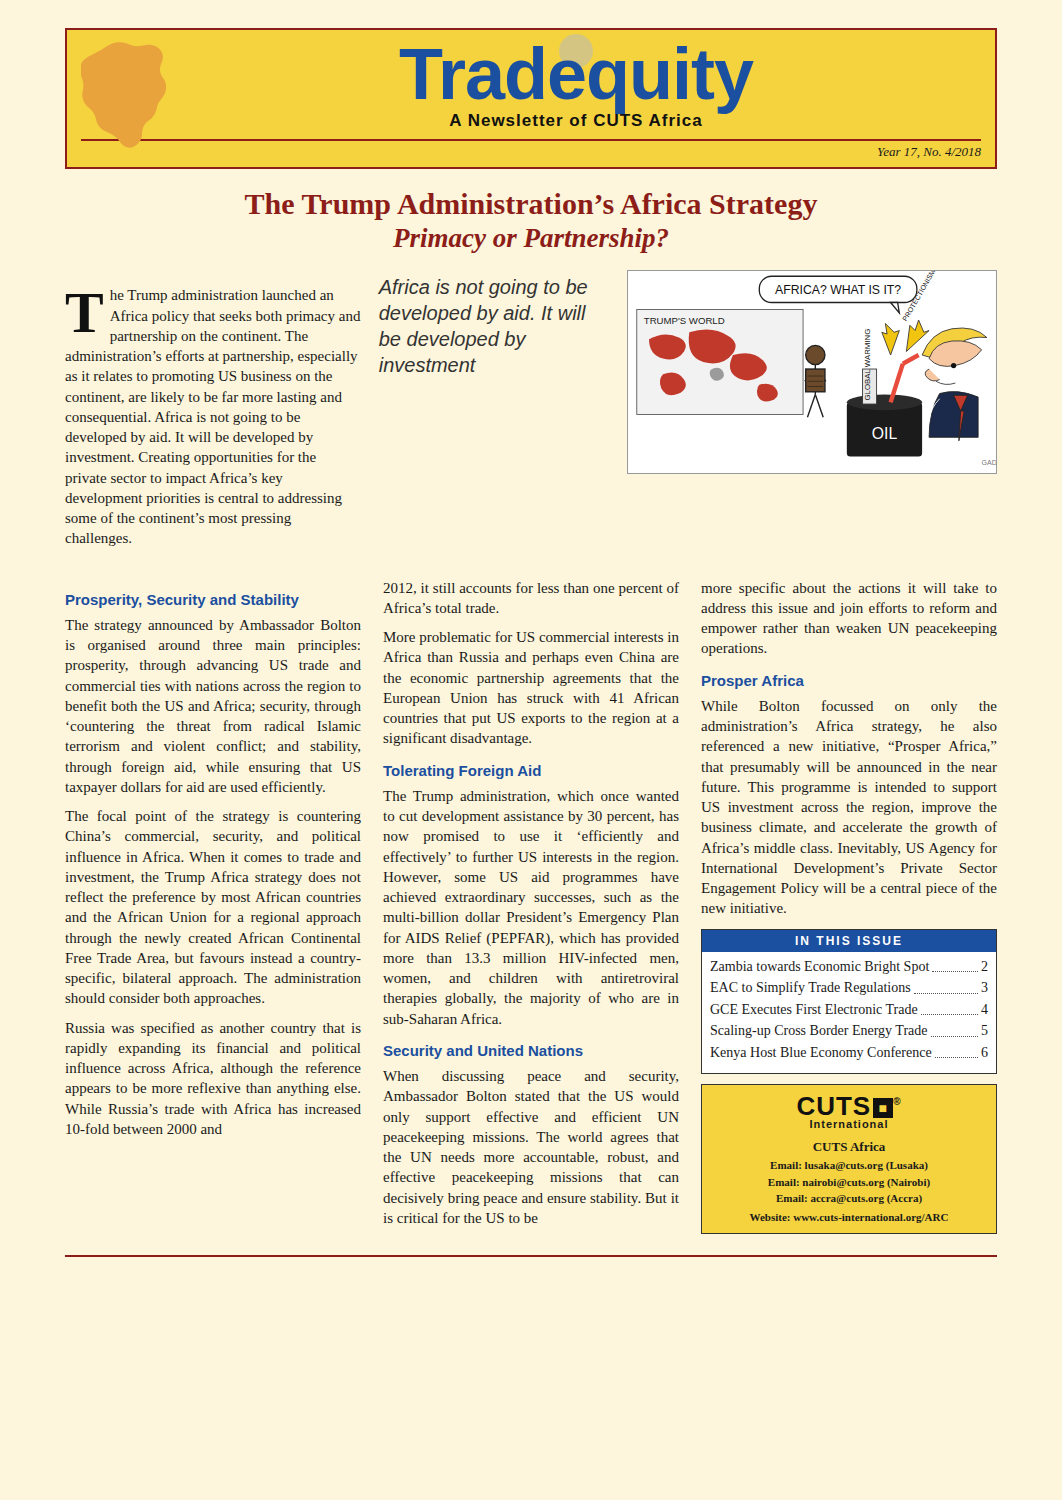Tradequity
A Newsletter of CUTS Africa
Year 17, No. 4/2018
The Trump Administration’s Africa Strategy Primacy or Partnership?
The Trump administration launched an Africa policy that seeks both primacy and partnership on the continent. The administration’s efforts at partnership, especially as it relates to promoting US business on the continent, are likely to be far more lasting and consequential. Africa is not going to be developed by aid. It will be developed by investment. Creating opportunities for the private sector to impact Africa’s key development priorities is central to addressing some of the continent’s most pressing challenges.
Africa is not going to be developed by aid. It will be developed by investment
AFRICA? WHAT IS IT? TRUMP'S WORLD OIL GLOBAL WARMING PROTECTIONISM GADO
Prosperity, Security and Stability
The strategy announced by Ambassador Bolton is organised around three main principles: prosperity, through advancing US trade and commercial ties with nations across the region to benefit both the US and Africa; security, through ‘countering the threat from radical Islamic terrorism and violent conflict; and stability, through foreign aid, while ensuring that US taxpayer dollars for aid are used efficiently.
The focal point of the strategy is countering China’s commercial, security, and political influence in Africa. When it comes to trade and investment, the Trump Africa strategy does not reflect the preference by most African countries and the African Union for a regional approach through the newly created African Continental Free Trade Area, but favours instead a country-specific, bilateral approach. The administration should consider both approaches.
Russia was specified as another country that is rapidly expanding its financial and political influence across Africa, although the reference appears to be more reflexive than anything else. While Russia’s trade with Africa has increased 10-fold between 2000 and
2012, it still accounts for less than one percent of Africa’s total trade.
More problematic for US commercial interests in Africa than Russia and perhaps even China are the economic partnership agreements that the European Union has struck with 41 African countries that put US exports to the region at a significant disadvantage.
Tolerating Foreign Aid
The Trump administration, which once wanted to cut development assistance by 30 percent, has now promised to use it ‘efficiently and effectively’ to further US interests in the region. However, some US aid programmes have achieved extraordinary successes, such as the multi-billion dollar President’s Emergency Plan for AIDS Relief (PEPFAR), which has provided more than 13.3 million HIV-infected men, women, and children with antiretroviral therapies globally, the majority of who are in sub-Saharan Africa.
Security and United Nations
When discussing peace and security, Ambassador Bolton stated that the US would only support effective and efficient UN peacekeeping missions. The world agrees that the UN needs more accountable, robust, and effective peacekeeping missions that can decisively bring peace and ensure stability. But it is critical for the US to be
more specific about the actions it will take to address this issue and join efforts to reform and empower rather than weaken UN peacekeeping operations.
Prosper Africa
While Bolton focussed on only the administration’s Africa strategy, he also referenced a new initiative, “Prosper Africa,” that presumably will be announced in the near future. This programme is intended to support US investment across the region, improve the business climate, and accelerate the growth of Africa’s middle class. Inevitably, US Agency for International Development’s Private Sector Engagement Policy will be a central piece of the new initiative.
IN THIS ISSUE
Zambia towards Economic Bright Spot 2
EAC to Simplify Trade Regulations 3
GCE Executes First Electronic Trade 4
Scaling-up Cross Border Energy Trade 5
Kenya Host Blue Economy Conference 6
CUTS■®
International
CUTS Africa
Email: lusaka@cuts.org (Lusaka)
Email: nairobi@cuts.org (Nairobi)
Email: accra@cuts.org (Accra)
Website: www.cuts-international.org/ARC